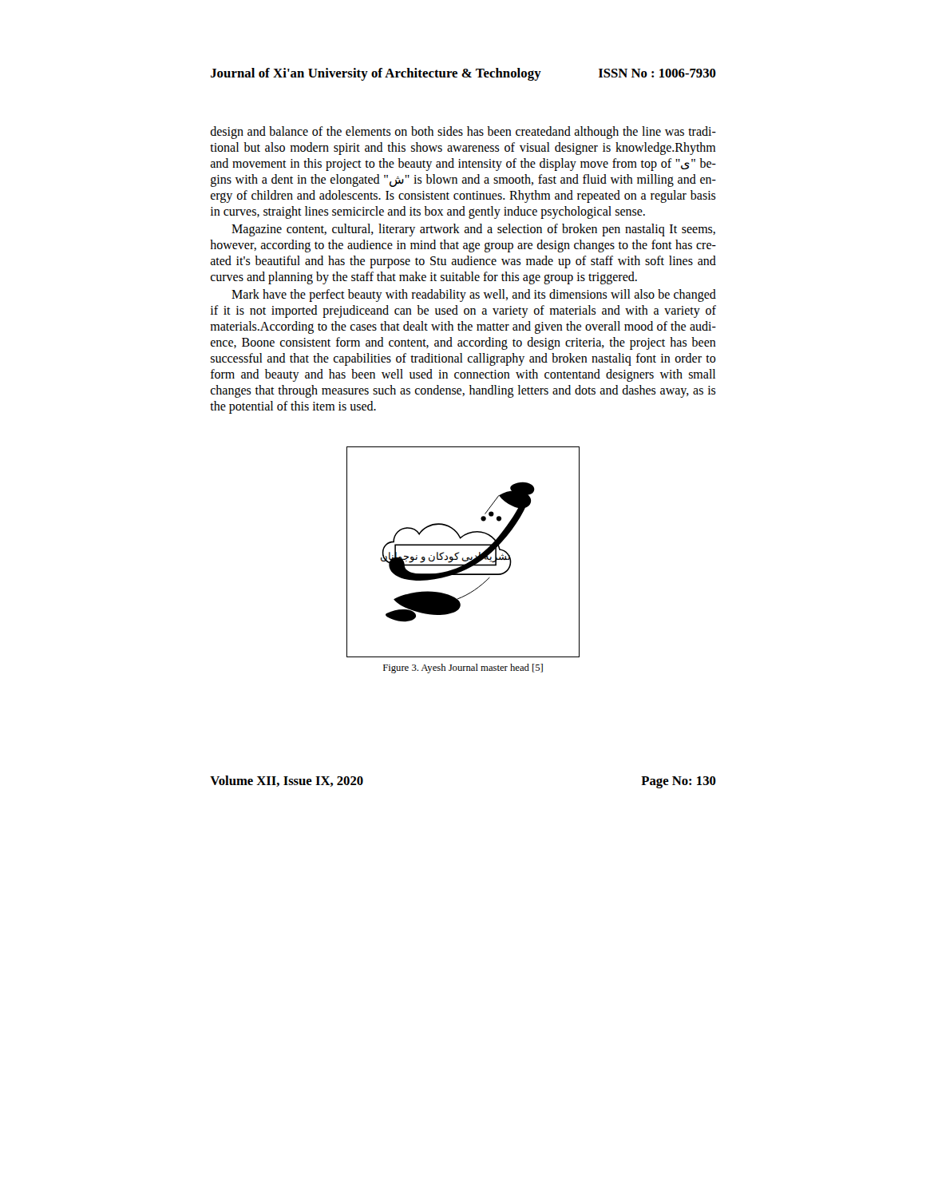Journal of Xi'an University of Architecture & Technology ISSN No : 1006-7930
design and balance of the elements on both sides has been createdand although the line was traditional but also modern spirit and this shows awareness of visual designer is knowledge.Rhythm and movement in this project to the beauty and intensity of the display move from top of "ی" begins with a dent in the elongated "ش" is blown and a smooth, fast and fluid with milling and energy of children and adolescents. Is consistent continues. Rhythm and repeated on a regular basis in curves, straight lines semicircle and its box and gently induce psychological sense.
Magazine content, cultural, literary artwork and a selection of broken pen nastaliq It seems, however, according to the audience in mind that age group are design changes to the font has created it's beautiful and has the purpose to Stu audience was made up of staff with soft lines and curves and planning by the staff that make it suitable for this age group is triggered.
Mark have the perfect beauty with readability as well, and its dimensions will also be changed if it is not imported prejudiceand can be used on a variety of materials and with a variety of materials.According to the cases that dealt with the matter and given the overall mood of the audience, Boone consistent form and content, and according to design criteria, the project has been successful and that the capabilities of traditional calligraphy and broken nastaliq font in order to form and beauty and has been well used in connection with contentand designers with small changes that through measures such as condense, handling letters and dots and dashes away, as is the potential of this item is used.
نشریه ادبی کودکان و نوجوانان
Figure 3. Ayesh Journal master head [5]
Volume XII, Issue IX, 2020 Page No: 130